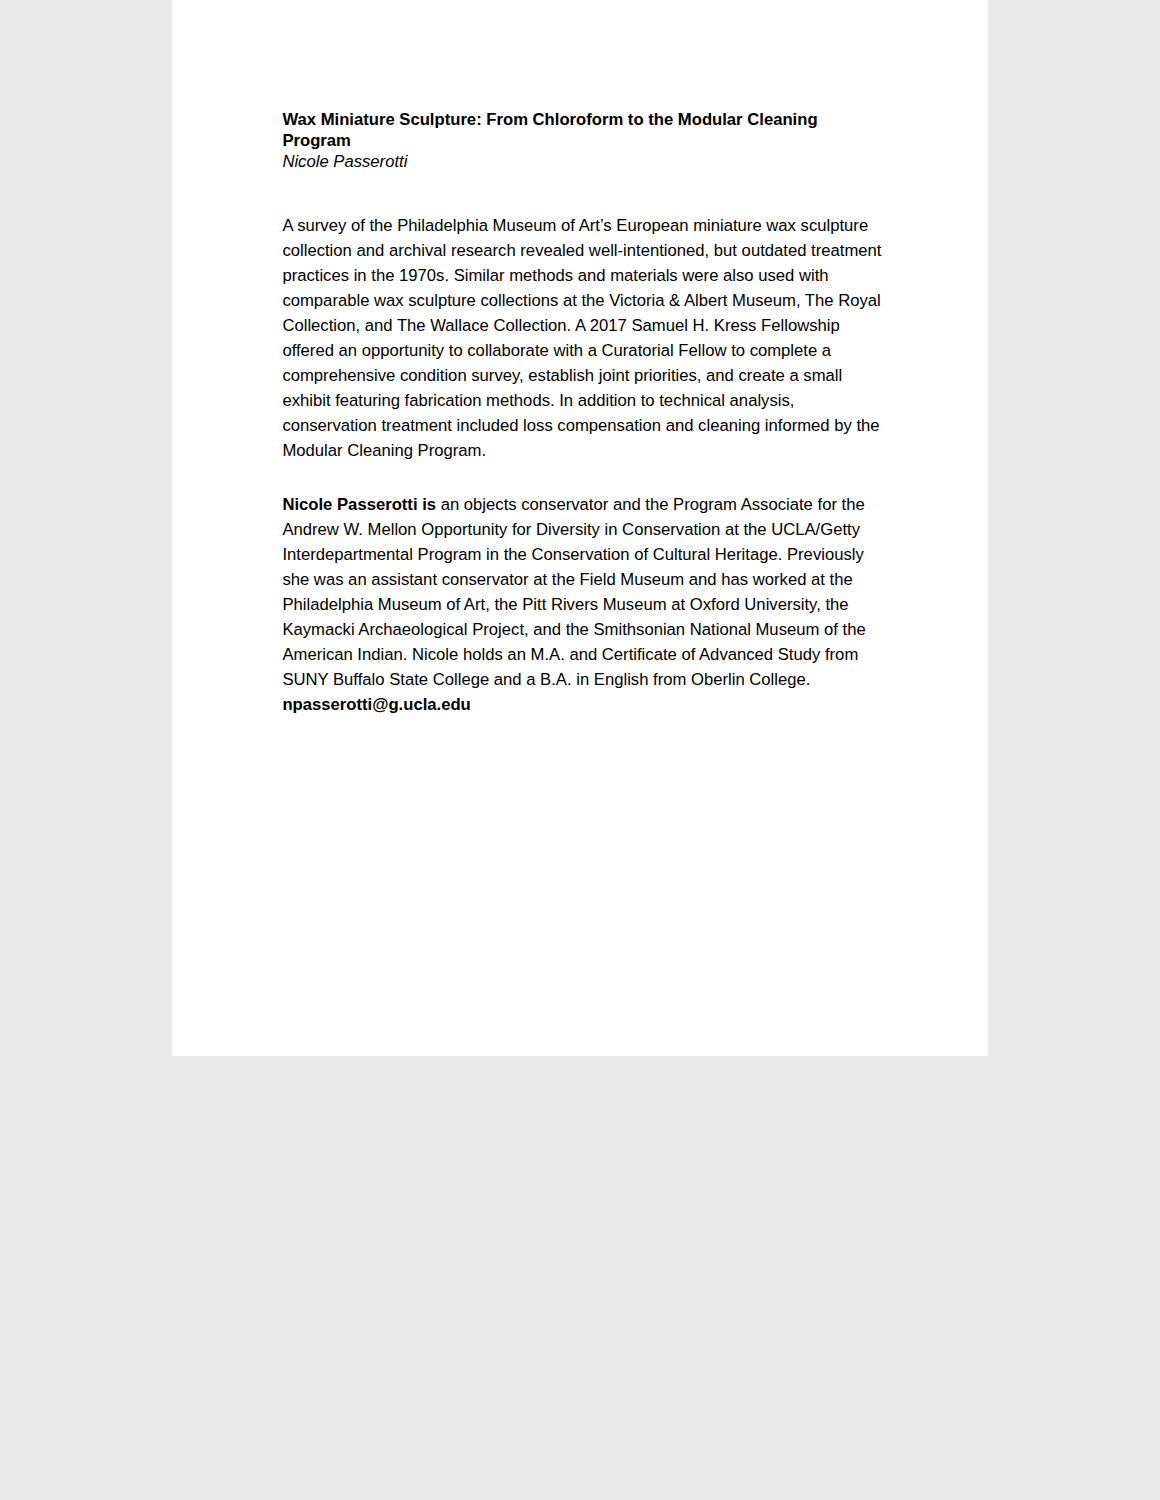Wax Miniature Sculpture: From Chloroform to the Modular Cleaning Program
Nicole Passerotti
A survey of the Philadelphia Museum of Art’s European miniature wax sculpture collection and archival research revealed well-intentioned, but outdated treatment practices in the 1970s. Similar methods and materials were also used with comparable wax sculpture collections at the Victoria & Albert Museum, The Royal Collection, and The Wallace Collection. A 2017 Samuel H. Kress Fellowship offered an opportunity to collaborate with a Curatorial Fellow to complete a comprehensive condition survey, establish joint priorities, and create a small exhibit featuring fabrication methods. In addition to technical analysis, conservation treatment included loss compensation and cleaning informed by the Modular Cleaning Program.
Nicole Passerotti is an objects conservator and the Program Associate for the Andrew W. Mellon Opportunity for Diversity in Conservation at the UCLA/Getty Interdepartmental Program in the Conservation of Cultural Heritage. Previously she was an assistant conservator at the Field Museum and has worked at the Philadelphia Museum of Art, the Pitt Rivers Museum at Oxford University, the Kaymacki Archaeological Project, and the Smithsonian National Museum of the American Indian. Nicole holds an M.A. and Certificate of Advanced Study from SUNY Buffalo State College and a B.A. in English from Oberlin College. npasserotti@g.ucla.edu